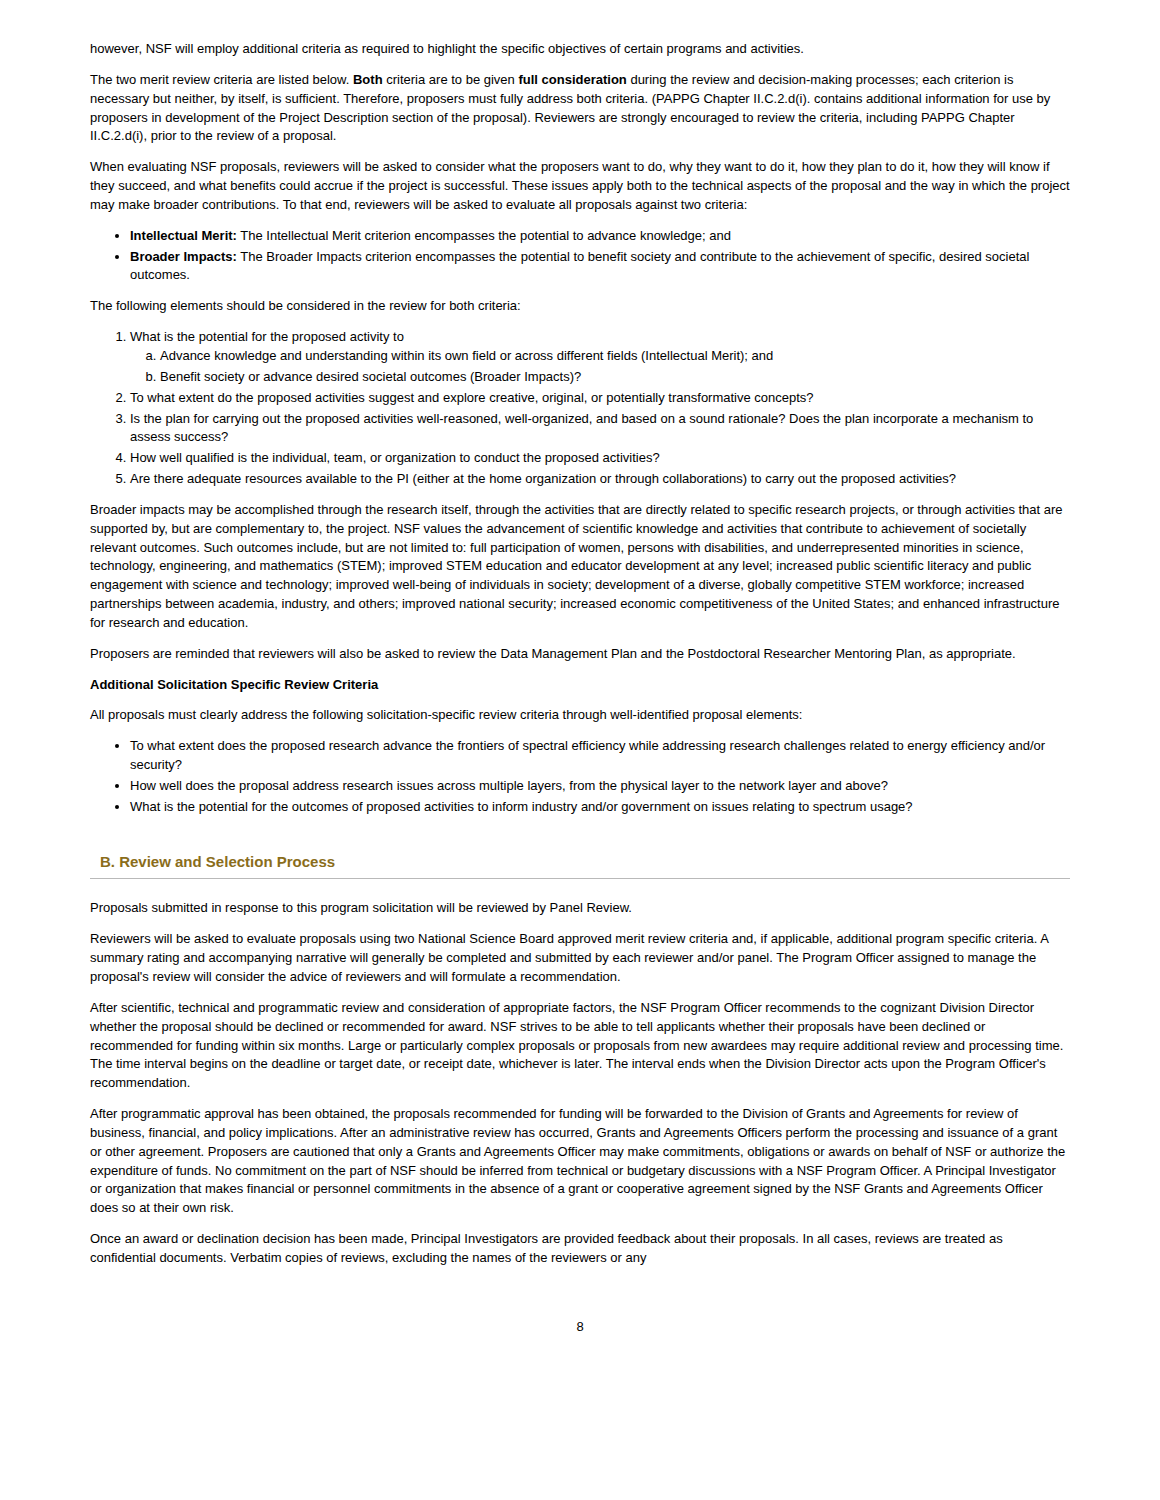however, NSF will employ additional criteria as required to highlight the specific objectives of certain programs and activities.
The two merit review criteria are listed below. Both criteria are to be given full consideration during the review and decision-making processes; each criterion is necessary but neither, by itself, is sufficient. Therefore, proposers must fully address both criteria. (PAPPG Chapter II.C.2.d(i). contains additional information for use by proposers in development of the Project Description section of the proposal). Reviewers are strongly encouraged to review the criteria, including PAPPG Chapter II.C.2.d(i), prior to the review of a proposal.
When evaluating NSF proposals, reviewers will be asked to consider what the proposers want to do, why they want to do it, how they plan to do it, how they will know if they succeed, and what benefits could accrue if the project is successful. These issues apply both to the technical aspects of the proposal and the way in which the project may make broader contributions. To that end, reviewers will be asked to evaluate all proposals against two criteria:
Intellectual Merit: The Intellectual Merit criterion encompasses the potential to advance knowledge; and
Broader Impacts: The Broader Impacts criterion encompasses the potential to benefit society and contribute to the achievement of specific, desired societal outcomes.
The following elements should be considered in the review for both criteria:
What is the potential for the proposed activity to
Advance knowledge and understanding within its own field or across different fields (Intellectual Merit); and
Benefit society or advance desired societal outcomes (Broader Impacts)?
To what extent do the proposed activities suggest and explore creative, original, or potentially transformative concepts?
Is the plan for carrying out the proposed activities well-reasoned, well-organized, and based on a sound rationale? Does the plan incorporate a mechanism to assess success?
How well qualified is the individual, team, or organization to conduct the proposed activities?
Are there adequate resources available to the PI (either at the home organization or through collaborations) to carry out the proposed activities?
Broader impacts may be accomplished through the research itself, through the activities that are directly related to specific research projects, or through activities that are supported by, but are complementary to, the project. NSF values the advancement of scientific knowledge and activities that contribute to achievement of societally relevant outcomes. Such outcomes include, but are not limited to: full participation of women, persons with disabilities, and underrepresented minorities in science, technology, engineering, and mathematics (STEM); improved STEM education and educator development at any level; increased public scientific literacy and public engagement with science and technology; improved well-being of individuals in society; development of a diverse, globally competitive STEM workforce; increased partnerships between academia, industry, and others; improved national security; increased economic competitiveness of the United States; and enhanced infrastructure for research and education.
Proposers are reminded that reviewers will also be asked to review the Data Management Plan and the Postdoctoral Researcher Mentoring Plan, as appropriate.
Additional Solicitation Specific Review Criteria
All proposals must clearly address the following solicitation-specific review criteria through well-identified proposal elements:
To what extent does the proposed research advance the frontiers of spectral efficiency while addressing research challenges related to energy efficiency and/or security?
How well does the proposal address research issues across multiple layers, from the physical layer to the network layer and above?
What is the potential for the outcomes of proposed activities to inform industry and/or government on issues relating to spectrum usage?
B. Review and Selection Process
Proposals submitted in response to this program solicitation will be reviewed by Panel Review.
Reviewers will be asked to evaluate proposals using two National Science Board approved merit review criteria and, if applicable, additional program specific criteria. A summary rating and accompanying narrative will generally be completed and submitted by each reviewer and/or panel. The Program Officer assigned to manage the proposal's review will consider the advice of reviewers and will formulate a recommendation.
After scientific, technical and programmatic review and consideration of appropriate factors, the NSF Program Officer recommends to the cognizant Division Director whether the proposal should be declined or recommended for award. NSF strives to be able to tell applicants whether their proposals have been declined or recommended for funding within six months. Large or particularly complex proposals or proposals from new awardees may require additional review and processing time. The time interval begins on the deadline or target date, or receipt date, whichever is later. The interval ends when the Division Director acts upon the Program Officer's recommendation.
After programmatic approval has been obtained, the proposals recommended for funding will be forwarded to the Division of Grants and Agreements for review of business, financial, and policy implications. After an administrative review has occurred, Grants and Agreements Officers perform the processing and issuance of a grant or other agreement. Proposers are cautioned that only a Grants and Agreements Officer may make commitments, obligations or awards on behalf of NSF or authorize the expenditure of funds. No commitment on the part of NSF should be inferred from technical or budgetary discussions with a NSF Program Officer. A Principal Investigator or organization that makes financial or personnel commitments in the absence of a grant or cooperative agreement signed by the NSF Grants and Agreements Officer does so at their own risk.
Once an award or declination decision has been made, Principal Investigators are provided feedback about their proposals. In all cases, reviews are treated as confidential documents. Verbatim copies of reviews, excluding the names of the reviewers or any
8